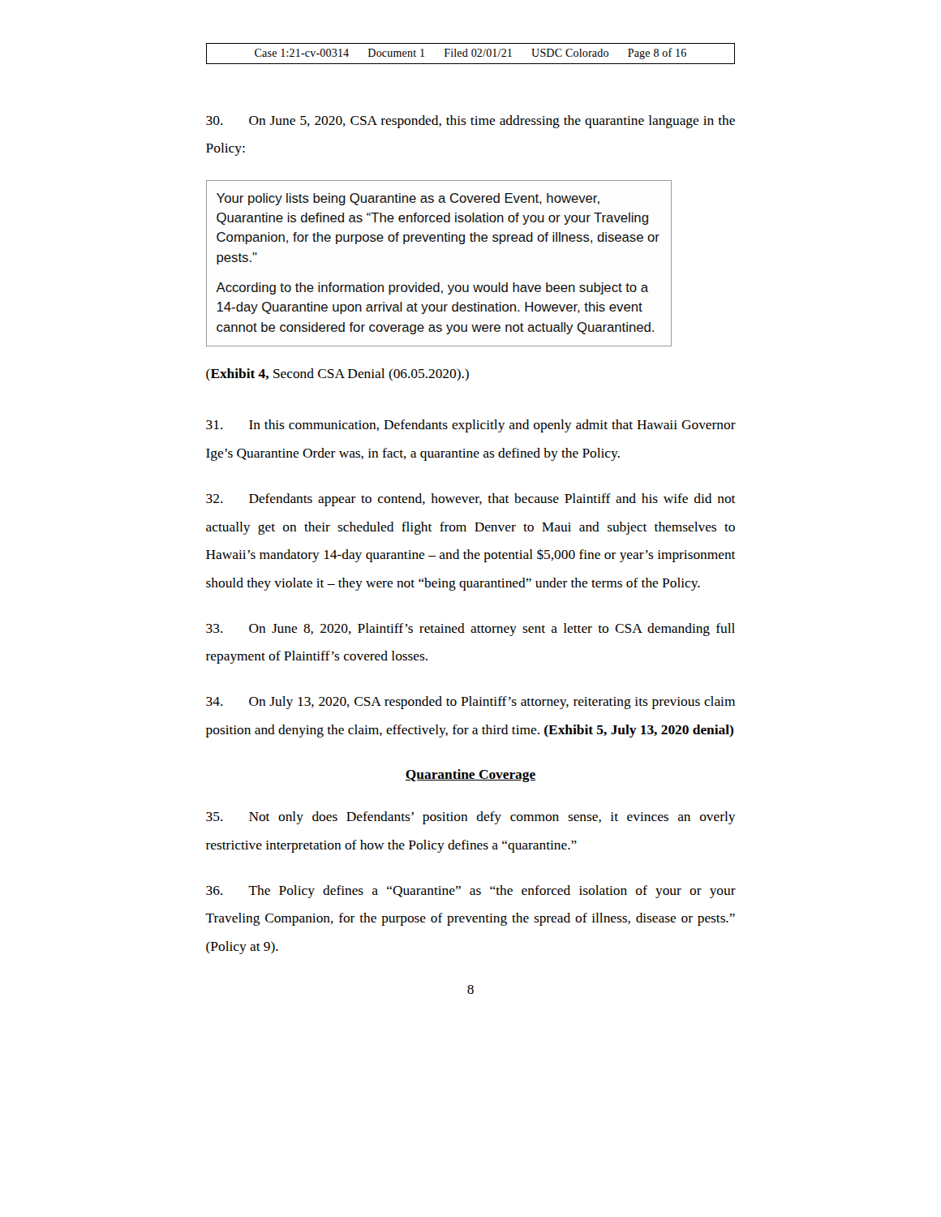Case 1:21-cv-00314 Document 1 Filed 02/01/21 USDC Colorado Page 8 of 16
30. On June 5, 2020, CSA responded, this time addressing the quarantine language in the Policy:
Your policy lists being Quarantine as a Covered Event, however, Quarantine is defined as “The enforced isolation of you or your Traveling Companion, for the purpose of preventing the spread of illness, disease or pests."
According to the information provided, you would have been subject to a 14-day Quarantine upon arrival at your destination. However, this event cannot be considered for coverage as you were not actually Quarantined.
(Exhibit 4, Second CSA Denial (06.05.2020).)
31. In this communication, Defendants explicitly and openly admit that Hawaii Governor Ige’s Quarantine Order was, in fact, a quarantine as defined by the Policy.
32. Defendants appear to contend, however, that because Plaintiff and his wife did not actually get on their scheduled flight from Denver to Maui and subject themselves to Hawaii’s mandatory 14-day quarantine – and the potential $5,000 fine or year’s imprisonment should they violate it – they were not “being quarantined” under the terms of the Policy.
33. On June 8, 2020, Plaintiff’s retained attorney sent a letter to CSA demanding full repayment of Plaintiff’s covered losses.
34. On July 13, 2020, CSA responded to Plaintiff’s attorney, reiterating its previous claim position and denying the claim, effectively, for a third time. (Exhibit 5, July 13, 2020 denial)
Quarantine Coverage
35. Not only does Defendants’ position defy common sense, it evinces an overly restrictive interpretation of how the Policy defines a “quarantine.”
36. The Policy defines a “Quarantine” as “the enforced isolation of your or your Traveling Companion, for the purpose of preventing the spread of illness, disease or pests.” (Policy at 9).
8